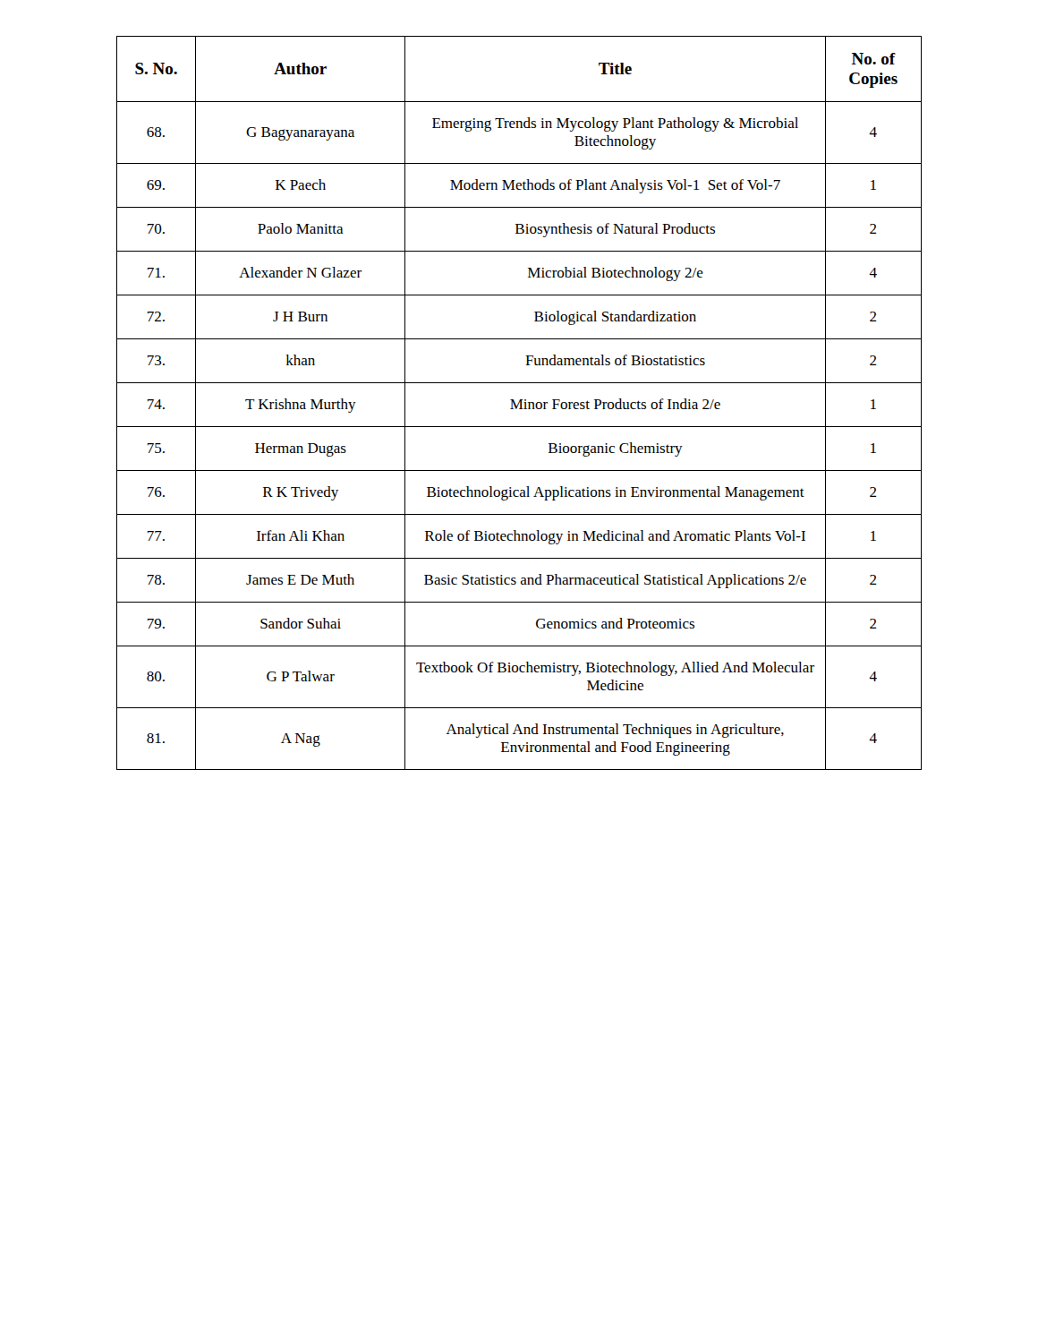| S. No. | Author | Title | No. of Copies |
| --- | --- | --- | --- |
| 68. | G Bagyanarayana | Emerging Trends in Mycology Plant Pathology & Microbial Bitechnology | 4 |
| 69. | K Paech | Modern Methods of Plant Analysis Vol-1 Set of Vol-7 | 1 |
| 70. | Paolo Manitta | Biosynthesis of Natural Products | 2 |
| 71. | Alexander N Glazer | Microbial Biotechnology 2/e | 4 |
| 72. | J H Burn | Biological Standardization | 2 |
| 73. | khan | Fundamentals of Biostatistics | 2 |
| 74. | T Krishna Murthy | Minor Forest Products of India 2/e | 1 |
| 75. | Herman Dugas | Bioorganic Chemistry | 1 |
| 76. | R K Trivedy | Biotechnological Applications in Environmental Management | 2 |
| 77. | Irfan Ali Khan | Role of Biotechnology in Medicinal and Aromatic Plants Vol-I | 1 |
| 78. | James E De Muth | Basic Statistics and Pharmaceutical Statistical Applications 2/e | 2 |
| 79. | Sandor Suhai | Genomics and Proteomics | 2 |
| 80. | G P Talwar | Textbook Of Biochemistry, Biotechnology, Allied And Molecular Medicine | 4 |
| 81. | A Nag | Analytical And Instrumental Techniques in Agriculture, Environmental and Food Engineering | 4 |